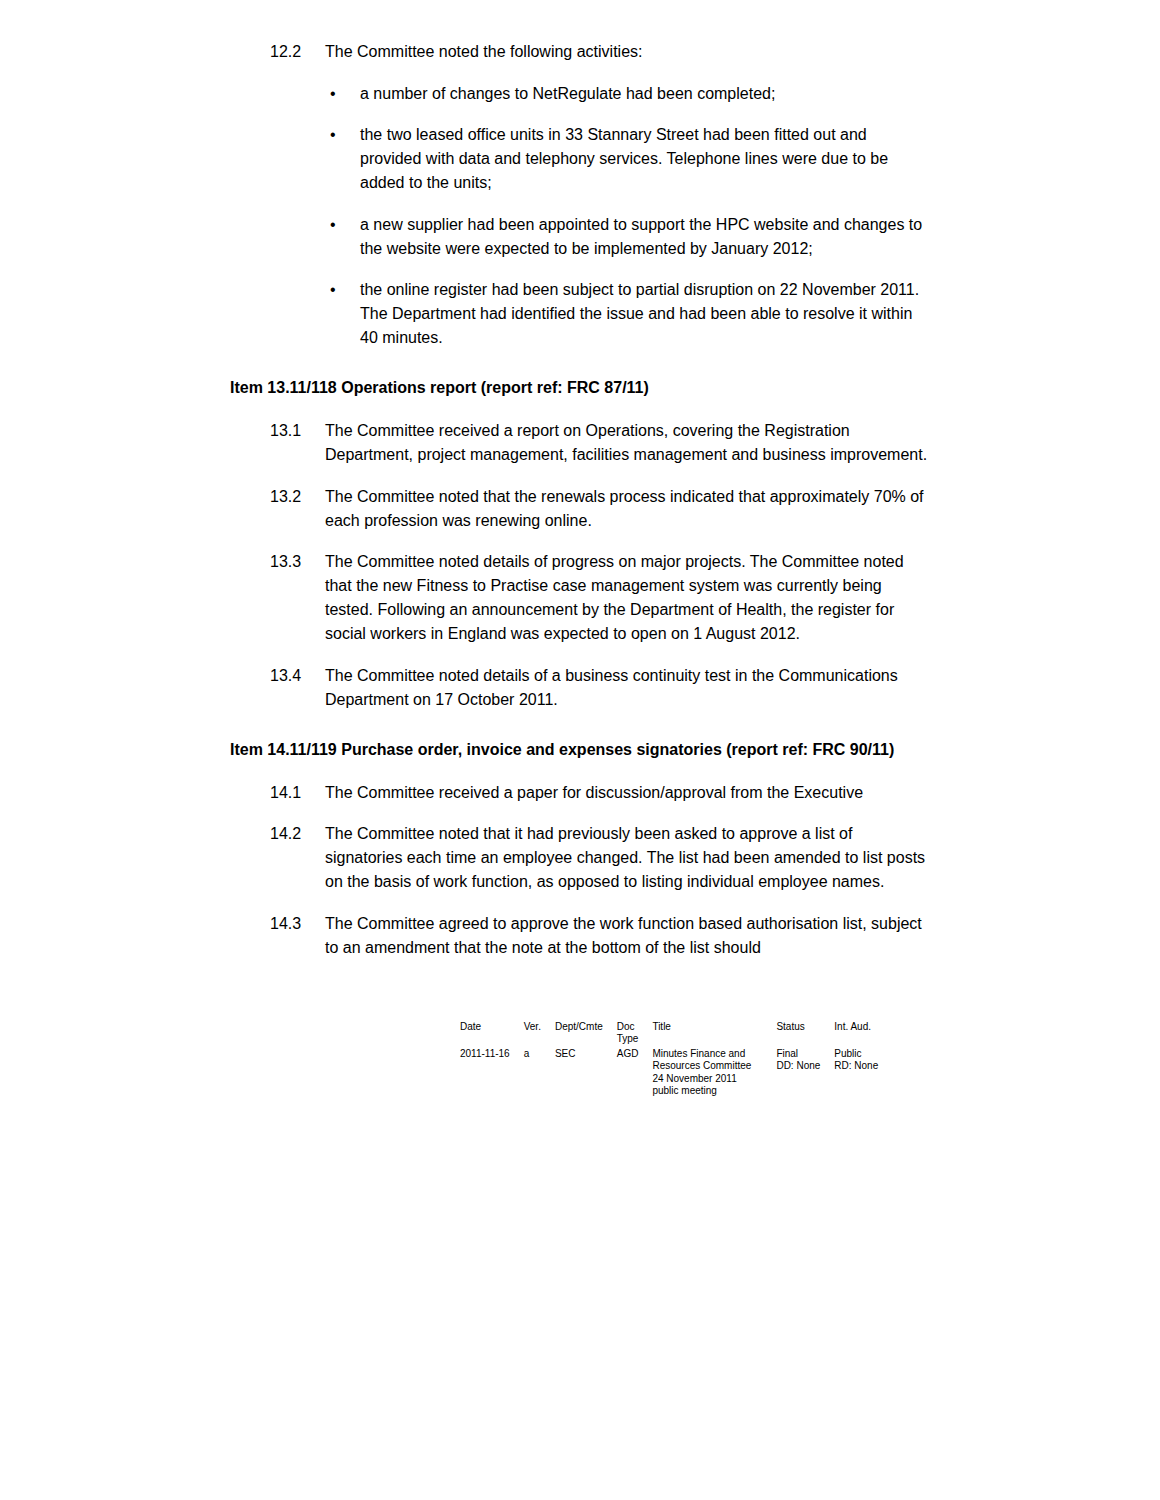12.2
The Committee noted the following activities:
• a number of changes to NetRegulate had been completed;
• the two leased office units in 33 Stannary Street had been fitted out and provided with data and telephony services. Telephone lines were due to be added to the units;
• a new supplier had been appointed to support the HPC website and changes to the website were expected to be implemented by January 2012;
• the online register had been subject to partial disruption on 22 November 2011. The Department had identified the issue and had been able to resolve it within 40 minutes.
Item 13.11/118 Operations report (report ref: FRC 87/11)
13.1
The Committee received a report on Operations, covering the Registration Department, project management, facilities management and business improvement.
13.2
The Committee noted that the renewals process indicated that approximately 70% of each profession was renewing online.
13.3
The Committee noted details of progress on major projects. The Committee noted that the new Fitness to Practise case management system was currently being tested. Following an announcement by the Department of Health, the register for social workers in England was expected to open on 1 August 2012.
13.4
The Committee noted details of a business continuity test in the Communications Department on 17 October 2011.
Item 14.11/119 Purchase order, invoice and expenses signatories (report ref: FRC 90/11)
14.1
The Committee received a paper for discussion/approval from the Executive
14.2
The Committee noted that it had previously been asked to approve a list of signatories each time an employee changed. The list had been amended to list posts on the basis of work function, as opposed to listing individual employee names.
14.3
The Committee agreed to approve the work function based authorisation list, subject to an amendment that the note at the bottom of the list should
| Date | Ver. | Dept/Cmte | Doc | Title | Status | Int. Aud. |
| | | | Type | | | |
| 2011-11-16 | a | SEC | AGD | Minutes Finance and Resources Committee 24 November 2011 public meeting | Final DD: None | Public RD: None |